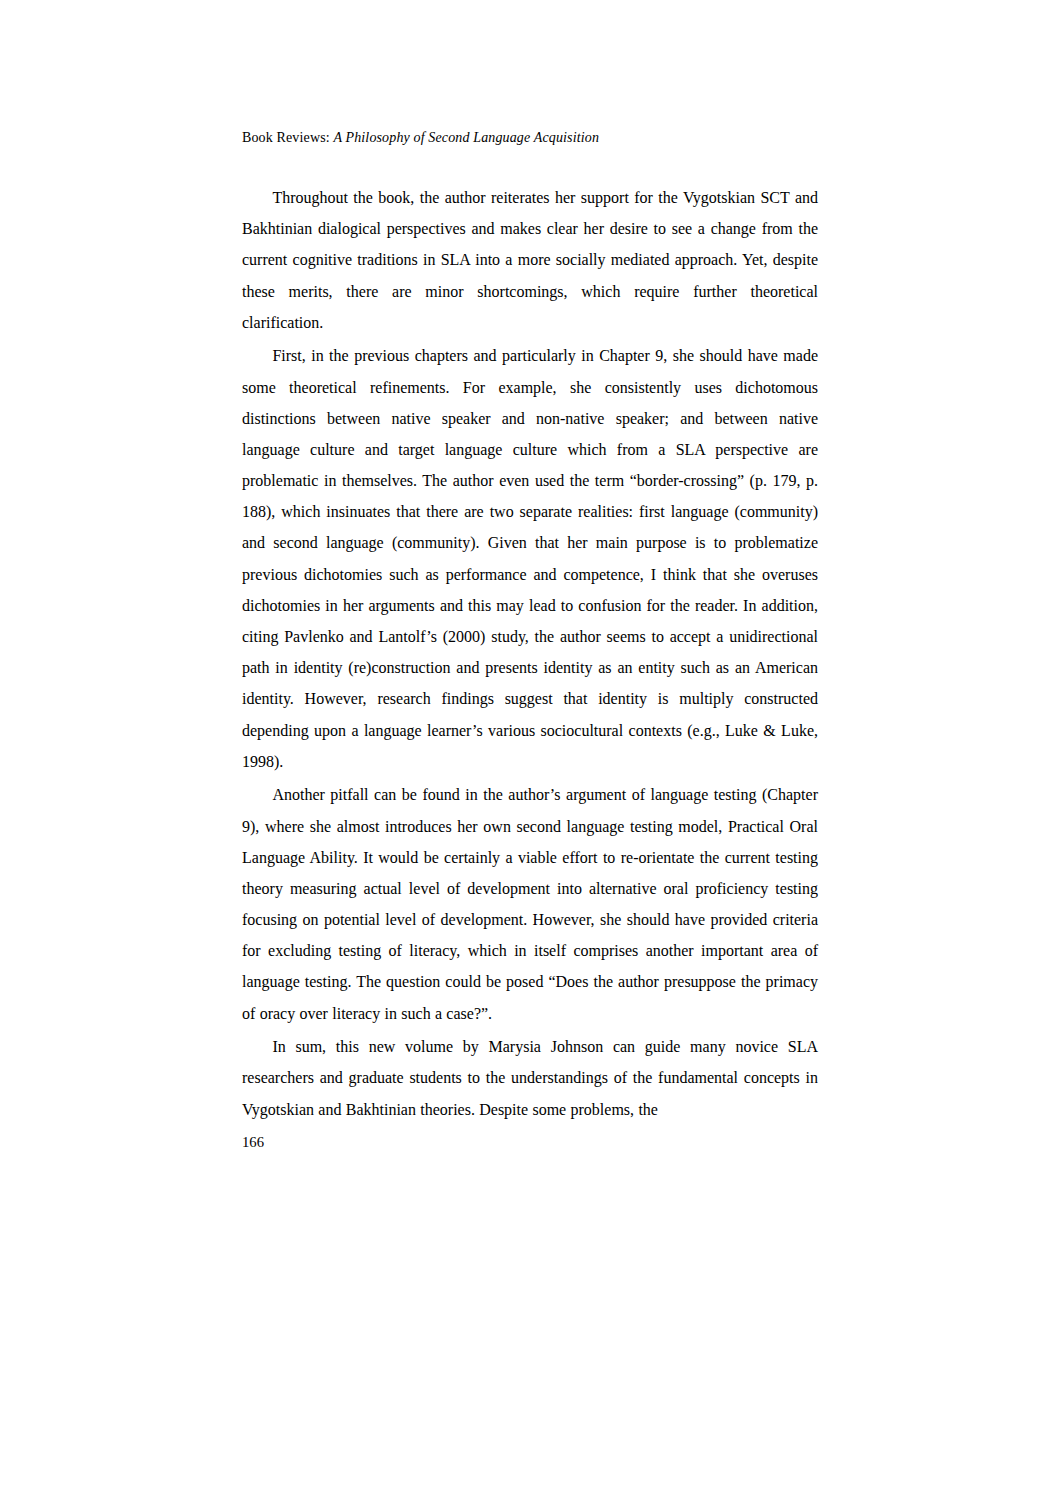Book Reviews: A Philosophy of Second Language Acquisition
Throughout the book, the author reiterates her support for the Vygotskian SCT and Bakhtinian dialogical perspectives and makes clear her desire to see a change from the current cognitive traditions in SLA into a more socially mediated approach. Yet, despite these merits, there are minor shortcomings, which require further theoretical clarification.
First, in the previous chapters and particularly in Chapter 9, she should have made some theoretical refinements. For example, she consistently uses dichotomous distinctions between native speaker and non-native speaker; and between native language culture and target language culture which from a SLA perspective are problematic in themselves. The author even used the term “border-crossing” (p. 179, p. 188), which insinuates that there are two separate realities: first language (community) and second language (community). Given that her main purpose is to problematize previous dichotomies such as performance and competence, I think that she overuses dichotomies in her arguments and this may lead to confusion for the reader. In addition, citing Pavlenko and Lantolf’s (2000) study, the author seems to accept a unidirectional path in identity (re)construction and presents identity as an entity such as an American identity. However, research findings suggest that identity is multiply constructed depending upon a language learner’s various sociocultural contexts (e.g., Luke & Luke, 1998).
Another pitfall can be found in the author’s argument of language testing (Chapter 9), where she almost introduces her own second language testing model, Practical Oral Language Ability. It would be certainly a viable effort to re-orientate the current testing theory measuring actual level of development into alternative oral proficiency testing focusing on potential level of development. However, she should have provided criteria for excluding testing of literacy, which in itself comprises another important area of language testing. The question could be posed “Does the author presuppose the primacy of oracy over literacy in such a case?”.
In sum, this new volume by Marysia Johnson can guide many novice SLA researchers and graduate students to the understandings of the fundamental concepts in Vygotskian and Bakhtinian theories. Despite some problems, the
166